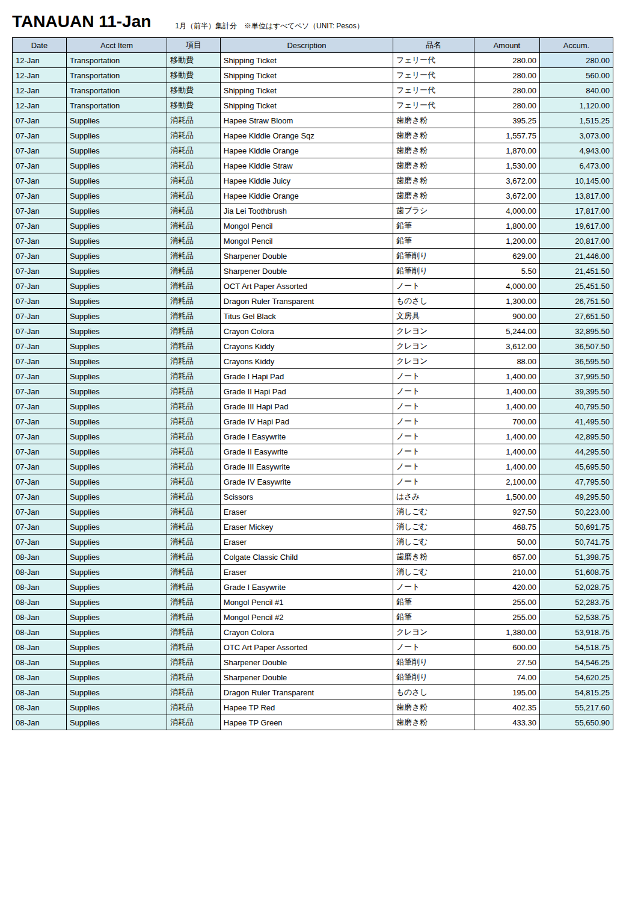TANAUAN 11-Jan
1月（前半）集計分　※単位はすべてペソ（UNIT: Pesos）
| Date | Acct Item | 項目 | Description | 品名 | Amount | Accum. |
| --- | --- | --- | --- | --- | --- | --- |
| 12-Jan | Transportation | 移動費 | Shipping Ticket | フェリー代 | 280.00 | 280.00 |
| 12-Jan | Transportation | 移動費 | Shipping Ticket | フェリー代 | 280.00 | 560.00 |
| 12-Jan | Transportation | 移動費 | Shipping Ticket | フェリー代 | 280.00 | 840.00 |
| 12-Jan | Transportation | 移動費 | Shipping Ticket | フェリー代 | 280.00 | 1,120.00 |
| 07-Jan | Supplies | 消耗品 | Hapee Straw Bloom | 歯磨き粉 | 395.25 | 1,515.25 |
| 07-Jan | Supplies | 消耗品 | Hapee Kiddie Orange Sqz | 歯磨き粉 | 1,557.75 | 3,073.00 |
| 07-Jan | Supplies | 消耗品 | Hapee Kiddie Orange | 歯磨き粉 | 1,870.00 | 4,943.00 |
| 07-Jan | Supplies | 消耗品 | Hapee Kiddie Straw | 歯磨き粉 | 1,530.00 | 6,473.00 |
| 07-Jan | Supplies | 消耗品 | Hapee Kiddie Juicy | 歯磨き粉 | 3,672.00 | 10,145.00 |
| 07-Jan | Supplies | 消耗品 | Hapee Kiddie Orange | 歯磨き粉 | 3,672.00 | 13,817.00 |
| 07-Jan | Supplies | 消耗品 | Jia Lei Toothbrush | 歯ブラシ | 4,000.00 | 17,817.00 |
| 07-Jan | Supplies | 消耗品 | Mongol Pencil | 鉛筆 | 1,800.00 | 19,617.00 |
| 07-Jan | Supplies | 消耗品 | Mongol Pencil | 鉛筆 | 1,200.00 | 20,817.00 |
| 07-Jan | Supplies | 消耗品 | Sharpener Double | 鉛筆削り | 629.00 | 21,446.00 |
| 07-Jan | Supplies | 消耗品 | Sharpener Double | 鉛筆削り | 5.50 | 21,451.50 |
| 07-Jan | Supplies | 消耗品 | OCT Art Paper Assorted | ノート | 4,000.00 | 25,451.50 |
| 07-Jan | Supplies | 消耗品 | Dragon Ruler Transparent | ものさし | 1,300.00 | 26,751.50 |
| 07-Jan | Supplies | 消耗品 | Titus Gel Black | 文房具 | 900.00 | 27,651.50 |
| 07-Jan | Supplies | 消耗品 | Crayon Colora | クレヨン | 5,244.00 | 32,895.50 |
| 07-Jan | Supplies | 消耗品 | Crayons Kiddy | クレヨン | 3,612.00 | 36,507.50 |
| 07-Jan | Supplies | 消耗品 | Crayons Kiddy | クレヨン | 88.00 | 36,595.50 |
| 07-Jan | Supplies | 消耗品 | Grade I Hapi Pad | ノート | 1,400.00 | 37,995.50 |
| 07-Jan | Supplies | 消耗品 | Grade II Hapi Pad | ノート | 1,400.00 | 39,395.50 |
| 07-Jan | Supplies | 消耗品 | Grade III Hapi Pad | ノート | 1,400.00 | 40,795.50 |
| 07-Jan | Supplies | 消耗品 | Grade IV Hapi Pad | ノート | 700.00 | 41,495.50 |
| 07-Jan | Supplies | 消耗品 | Grade I Easywrite | ノート | 1,400.00 | 42,895.50 |
| 07-Jan | Supplies | 消耗品 | Grade II Easywrite | ノート | 1,400.00 | 44,295.50 |
| 07-Jan | Supplies | 消耗品 | Grade III Easywrite | ノート | 1,400.00 | 45,695.50 |
| 07-Jan | Supplies | 消耗品 | Grade IV Easywrite | ノート | 2,100.00 | 47,795.50 |
| 07-Jan | Supplies | 消耗品 | Scissors | はさみ | 1,500.00 | 49,295.50 |
| 07-Jan | Supplies | 消耗品 | Eraser | 消しごむ | 927.50 | 50,223.00 |
| 07-Jan | Supplies | 消耗品 | Eraser Mickey | 消しごむ | 468.75 | 50,691.75 |
| 07-Jan | Supplies | 消耗品 | Eraser | 消しごむ | 50.00 | 50,741.75 |
| 08-Jan | Supplies | 消耗品 | Colgate Classic Child | 歯磨き粉 | 657.00 | 51,398.75 |
| 08-Jan | Supplies | 消耗品 | Eraser | 消しごむ | 210.00 | 51,608.75 |
| 08-Jan | Supplies | 消耗品 | Grade I Easywrite | ノート | 420.00 | 52,028.75 |
| 08-Jan | Supplies | 消耗品 | Mongol Pencil #1 | 鉛筆 | 255.00 | 52,283.75 |
| 08-Jan | Supplies | 消耗品 | Mongol Pencil #2 | 鉛筆 | 255.00 | 52,538.75 |
| 08-Jan | Supplies | 消耗品 | Crayon Colora | クレヨン | 1,380.00 | 53,918.75 |
| 08-Jan | Supplies | 消耗品 | OTC Art Paper Assorted | ノート | 600.00 | 54,518.75 |
| 08-Jan | Supplies | 消耗品 | Sharpener Double | 鉛筆削り | 27.50 | 54,546.25 |
| 08-Jan | Supplies | 消耗品 | Sharpener Double | 鉛筆削り | 74.00 | 54,620.25 |
| 08-Jan | Supplies | 消耗品 | Dragon Ruler Transparent | ものさし | 195.00 | 54,815.25 |
| 08-Jan | Supplies | 消耗品 | Hapee TP Red | 歯磨き粉 | 402.35 | 55,217.60 |
| 08-Jan | Supplies | 消耗品 | Hapee TP Green | 歯磨き粉 | 433.30 | 55,650.90 |